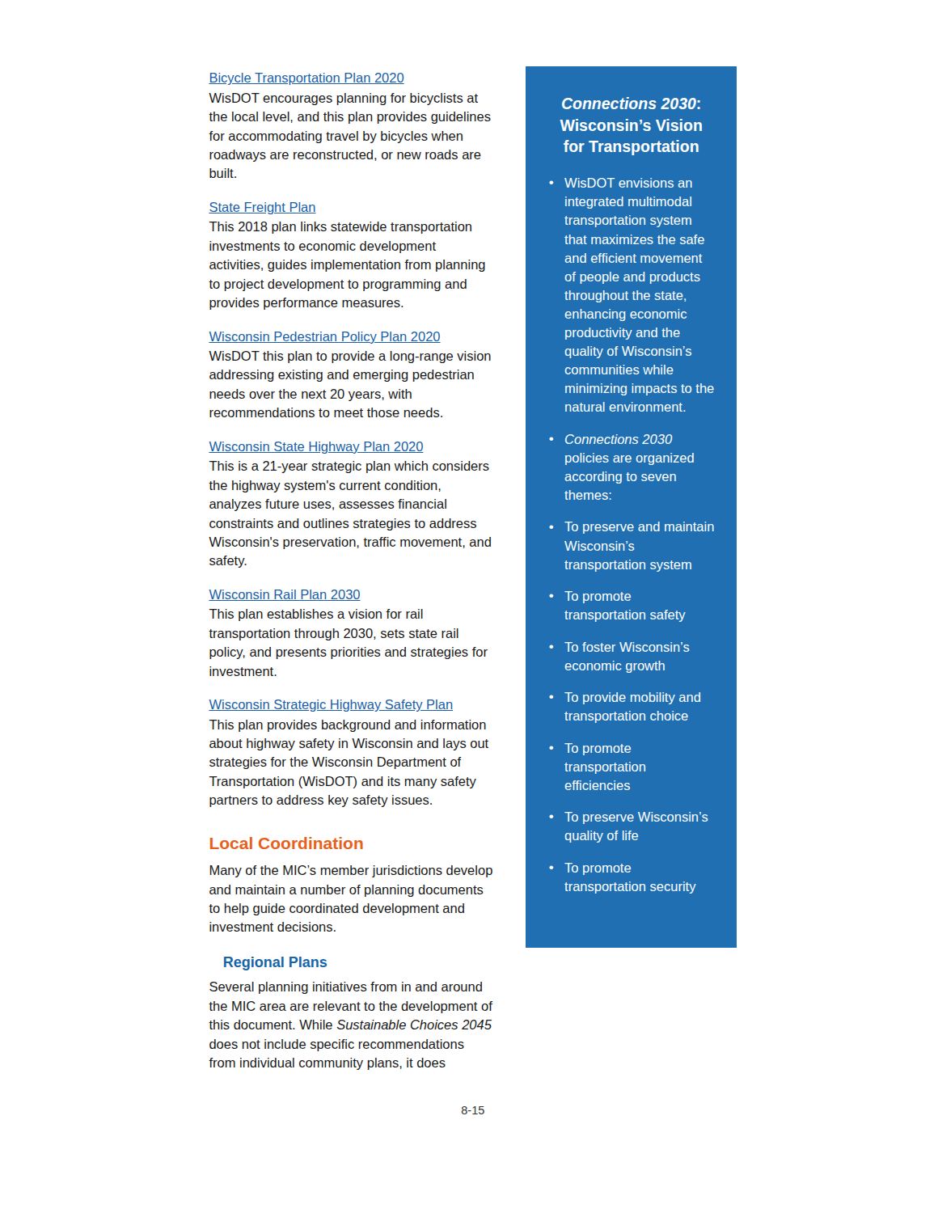Bicycle Transportation Plan 2020
WisDOT encourages planning for bicyclists at the local level, and this plan provides guidelines for accommodating travel by bicycles when roadways are reconstructed, or new roads are built.
State Freight Plan
This 2018 plan links statewide transportation investments to economic development activities, guides implementation from planning to project development to programming and provides performance measures.
Wisconsin Pedestrian Policy Plan 2020
WisDOT this plan to provide a long-range vision addressing existing and emerging pedestrian needs over the next 20 years, with recommendations to meet those needs.
Wisconsin State Highway Plan 2020
This is a 21-year strategic plan which considers the highway system's current condition, analyzes future uses, assesses financial constraints and outlines strategies to address Wisconsin's preservation, traffic movement, and safety.
Wisconsin Rail Plan 2030
This plan establishes a vision for rail transportation through 2030, sets state rail policy, and presents priorities and strategies for investment.
Wisconsin Strategic Highway Safety Plan
This plan provides background and information about highway safety in Wisconsin and lays out strategies for the Wisconsin Department of Transportation (WisDOT) and its many safety partners to address key safety issues.
Local Coordination
Many of the MIC’s member jurisdictions develop and maintain a number of planning documents to help guide coordinated development and investment decisions.
Regional Plans
Several planning initiatives from in and around the MIC area are relevant to the development of this document. While Sustainable Choices 2045 does not include specific recommendations from individual community plans, it does
Connections 2030:
Wisconsin’s Vision for Transportation
WisDOT envisions an integrated multimodal transportation system that maximizes the safe and efficient movement of people and products throughout the state, enhancing economic productivity and the quality of Wisconsin’s communities while minimizing impacts to the natural environment.
Connections 2030 policies are organized according to seven themes:
To preserve and maintain Wisconsin’s transportation system
To promote transportation safety
To foster Wisconsin’s economic growth
To provide mobility and transportation choice
To promote transportation efficiencies
To preserve Wisconsin’s quality of life
To promote transportation security
8-15